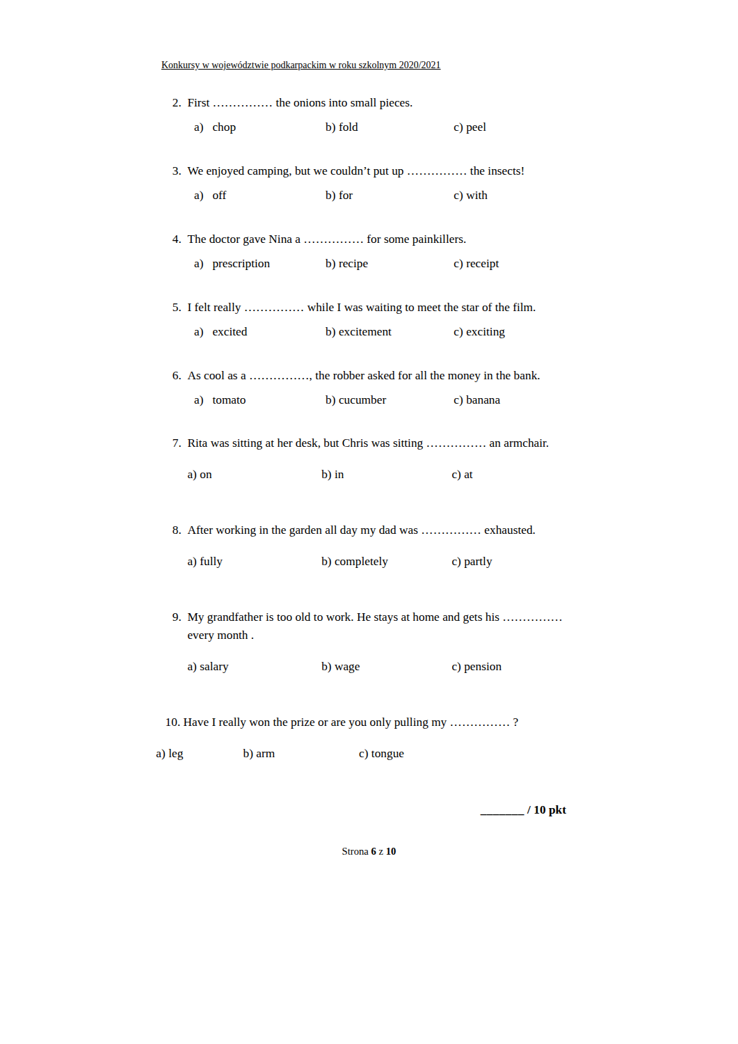Konkursy w województwie podkarpackim w roku szkolnym 2020/2021
2. First …………… the onions into small pieces.
a) chop
b) fold
c) peel
3. We enjoyed camping, but we couldn’t put up …………… the insects!
a) off
b) for
c) with
4. The doctor gave Nina a …………… for some painkillers.
a) prescription
b) recipe
c) receipt
5. I felt really …………… while I was waiting to meet the star of the film.
a) excited
b) excitement
c) exciting
6. As cool as a ……………, the robber asked for all the money in the bank.
a) tomato
b) cucumber
c) banana
7. Rita was sitting at her desk, but Chris was sitting …………… an armchair.
a) on
b) in
c) at
8. After working in the garden all day my dad was …………… exhausted.
a) fully
b) completely
c) partly
9. My grandfather is too old to work. He stays at home and gets his …………… every month .
a) salary
b) wage
c) pension
10. Have I really won the prize or are you only pulling my …………… ?
a) leg
b) arm
c) tongue
_______ / 10 pkt
Strona 6 z 10